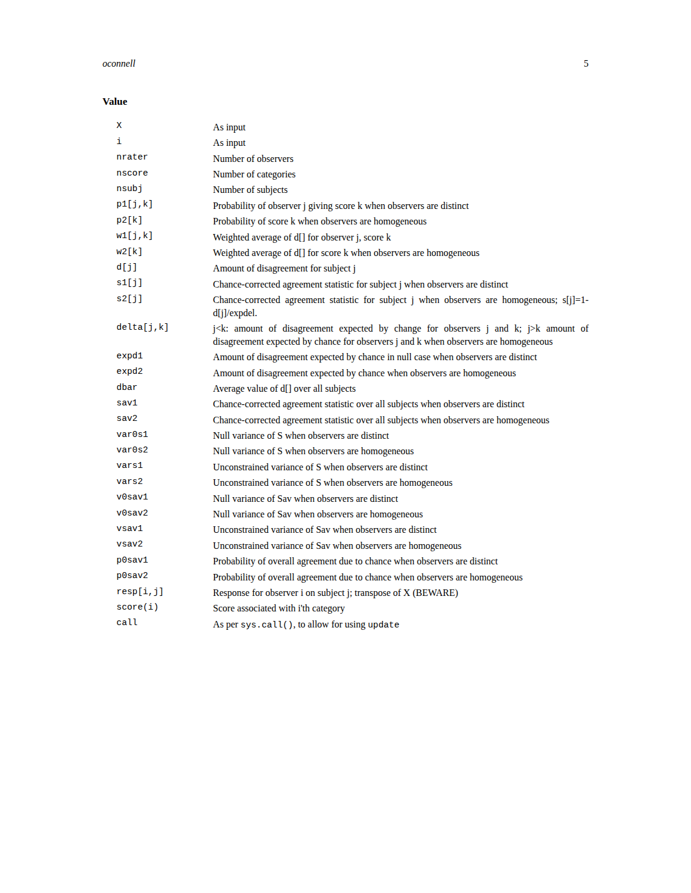oconnell 5
Value
X
As input
i
As input
nrater
Number of observers
nscore
Number of categories
nsubj
Number of subjects
p1[j,k]
Probability of observer j giving score k when observers are distinct
p2[k]
Probability of score k when observers are homogeneous
w1[j,k]
Weighted average of d[] for observer j, score k
w2[k]
Weighted average of d[] for score k when observers are homogeneous
d[j]
Amount of disagreement for subject j
s1[j]
Chance-corrected agreement statistic for subject j when observers are distinct
s2[j]
Chance-corrected agreement statistic for subject j when observers are homogeneous; s[j]=1-d[j]/expdel.
delta[j,k]
j<k: amount of disagreement expected by change for observers j and k; j>k amount of disagreement expected by chance for observers j and k when observers are homogeneous
expd1
Amount of disagreement expected by chance in null case when observers are distinct
expd2
Amount of disagreement expected by chance when observers are homogeneous
dbar
Average value of d[] over all subjects
sav1
Chance-corrected agreement statistic over all subjects when observers are distinct
sav2
Chance-corrected agreement statistic over all subjects when observers are homogeneous
var0s1
Null variance of S when observers are distinct
var0s2
Null variance of S when observers are homogeneous
vars1
Unconstrained variance of S when observers are distinct
vars2
Unconstrained variance of S when observers are homogeneous
v0sav1
Null variance of Sav when observers are distinct
v0sav2
Null variance of Sav when observers are homogeneous
vsav1
Unconstrained variance of Sav when observers are distinct
vsav2
Unconstrained variance of Sav when observers are homogeneous
p0sav1
Probability of overall agreement due to chance when observers are distinct
p0sav2
Probability of overall agreement due to chance when observers are homogeneous
resp[i,j]
Response for observer i on subject j; transpose of X (BEWARE)
score(i)
Score associated with i'th category
call
As per sys.call(), to allow for using update